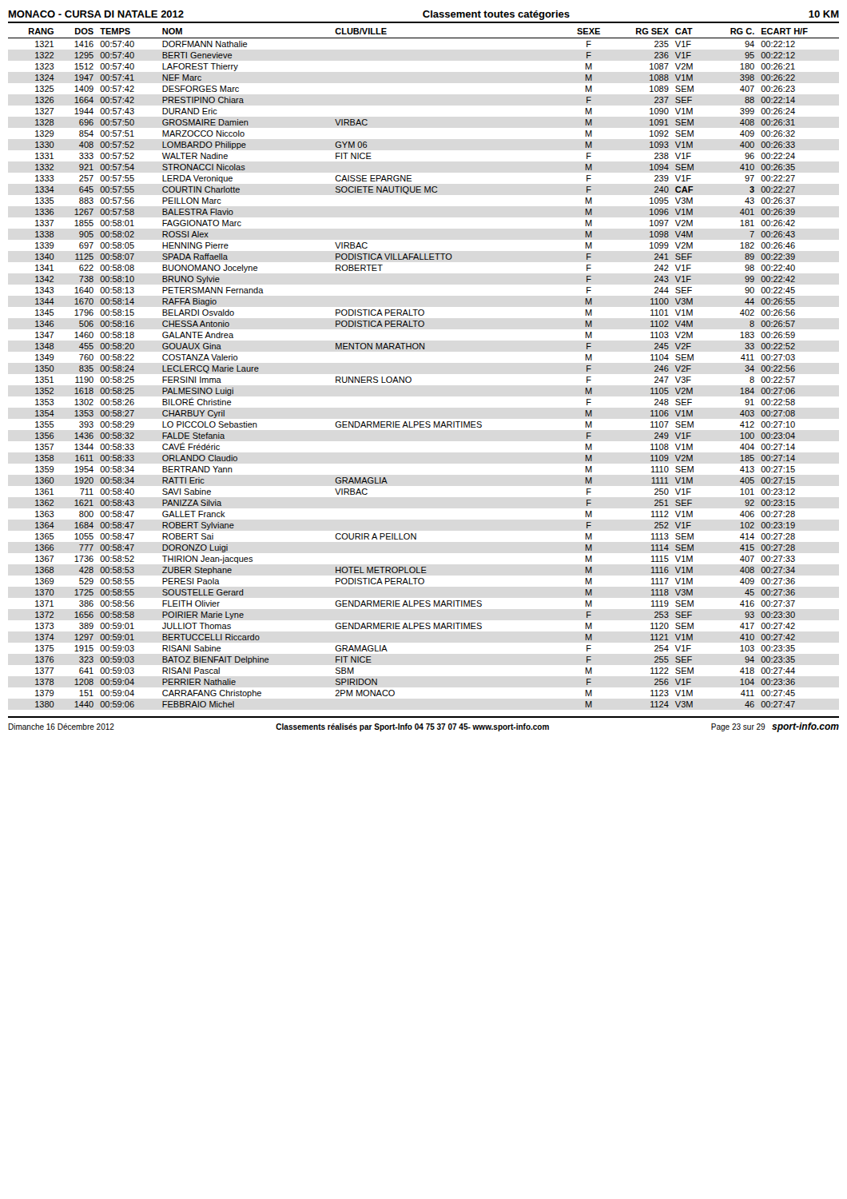MONACO - CURSA DI NATALE 2012
Classement toutes catégories
10 KM
| RANG | DOS | TEMPS | NOM | CLUB/VILLE | SEXE | RG SEX | CAT | RG C. | ECART H/F |
| --- | --- | --- | --- | --- | --- | --- | --- | --- | --- |
| 1321 | 1416 | 00:57:40 | DORFMANN Nathalie | | F | 235 | V1F | 94 | 00:22:12 |
| 1322 | 1295 | 00:57:40 | BERTI Genevieve | | F | 236 | V1F | 95 | 00:22:12 |
| 1323 | 1512 | 00:57:40 | LAFOREST Thierry | | M | 1087 | V2M | 180 | 00:26:21 |
| 1324 | 1947 | 00:57:41 | NEF Marc | | M | 1088 | V1M | 398 | 00:26:22 |
| 1325 | 1409 | 00:57:42 | DESFORGES Marc | | M | 1089 | SEM | 407 | 00:26:23 |
| 1326 | 1664 | 00:57:42 | PRESTIPINO Chiara | | F | 237 | SEF | 88 | 00:22:14 |
| 1327 | 1944 | 00:57:43 | DURAND Eric | | M | 1090 | V1M | 399 | 00:26:24 |
| 1328 | 696 | 00:57:50 | GROSMAIRE Damien | VIRBAC | M | 1091 | SEM | 408 | 00:26:31 |
| 1329 | 854 | 00:57:51 | MARZOCCO Niccolo | | M | 1092 | SEM | 409 | 00:26:32 |
| 1330 | 408 | 00:57:52 | LOMBARDO Philippe | GYM 06 | M | 1093 | V1M | 400 | 00:26:33 |
| 1331 | 333 | 00:57:52 | WALTER Nadine | FIT NICE | F | 238 | V1F | 96 | 00:22:24 |
| 1332 | 921 | 00:57:54 | STRONACCI Nicolas | | M | 1094 | SEM | 410 | 00:26:35 |
| 1333 | 257 | 00:57:55 | LERDA Veronique | CAISSE EPARGNE | F | 239 | V1F | 97 | 00:22:27 |
| 1334 | 645 | 00:57:55 | COURTIN Charlotte | SOCIETE NAUTIQUE MC | F | 240 | CAF | 3 | 00:22:27 |
| 1335 | 883 | 00:57:56 | PEILLON Marc | | M | 1095 | V3M | 43 | 00:26:37 |
| 1336 | 1267 | 00:57:58 | BALESTRA Flavio | | M | 1096 | V1M | 401 | 00:26:39 |
| 1337 | 1855 | 00:58:01 | FAGGIONATO Marc | | M | 1097 | V2M | 181 | 00:26:42 |
| 1338 | 905 | 00:58:02 | ROSSI Alex | | M | 1098 | V4M | 7 | 00:26:43 |
| 1339 | 697 | 00:58:05 | HENNING Pierre | VIRBAC | M | 1099 | V2M | 182 | 00:26:46 |
| 1340 | 1125 | 00:58:07 | SPADA Raffaella | PODISTICA VILLAFALLETTO | F | 241 | SEF | 89 | 00:22:39 |
| 1341 | 622 | 00:58:08 | BUONOMANO Jocelyne | ROBERTET | F | 242 | V1F | 98 | 00:22:40 |
| 1342 | 738 | 00:58:10 | BRUNO Sylvie | | F | 243 | V1F | 99 | 00:22:42 |
| 1343 | 1640 | 00:58:13 | PETERSMANN Fernanda | | F | 244 | SEF | 90 | 00:22:45 |
| 1344 | 1670 | 00:58:14 | RAFFA Biagio | | M | 1100 | V3M | 44 | 00:26:55 |
| 1345 | 1796 | 00:58:15 | BELARDI Osvaldo | PODISTICA PERALTO | M | 1101 | V1M | 402 | 00:26:56 |
| 1346 | 506 | 00:58:16 | CHESSA Antonio | PODISTICA PERALTO | M | 1102 | V4M | 8 | 00:26:57 |
| 1347 | 1460 | 00:58:18 | GALANTE Andrea | | M | 1103 | V2M | 183 | 00:26:59 |
| 1348 | 455 | 00:58:20 | GOUAUX Gina | MENTON MARATHON | F | 245 | V2F | 33 | 00:22:52 |
| 1349 | 760 | 00:58:22 | COSTANZA Valerio | | M | 1104 | SEM | 411 | 00:27:03 |
| 1350 | 835 | 00:58:24 | LECLERCQ Marie Laure | | F | 246 | V2F | 34 | 00:22:56 |
| 1351 | 1190 | 00:58:25 | FERSINI Imma | RUNNERS LOANO | F | 247 | V3F | 8 | 00:22:57 |
| 1352 | 1618 | 00:58:25 | PALMESINO Luigi | | M | 1105 | V2M | 184 | 00:27:06 |
| 1353 | 1302 | 00:58:26 | BILORÉ Christine | | F | 248 | SEF | 91 | 00:22:58 |
| 1354 | 1353 | 00:58:27 | CHARBUY Cyril | | M | 1106 | V1M | 403 | 00:27:08 |
| 1355 | 393 | 00:58:29 | LO PICCOLO Sebastien | GENDARMERIE ALPES MARITIMES | M | 1107 | SEM | 412 | 00:27:10 |
| 1356 | 1436 | 00:58:32 | FALDE Stefania | | F | 249 | V1F | 100 | 00:23:04 |
| 1357 | 1344 | 00:58:33 | CAVÉ Frédéric | | M | 1108 | V1M | 404 | 00:27:14 |
| 1358 | 1611 | 00:58:33 | ORLANDO Claudio | | M | 1109 | V2M | 185 | 00:27:14 |
| 1359 | 1954 | 00:58:34 | BERTRAND Yann | | M | 1110 | SEM | 413 | 00:27:15 |
| 1360 | 1920 | 00:58:34 | RATTI Eric | GRAMAGLIA | M | 1111 | V1M | 405 | 00:27:15 |
| 1361 | 711 | 00:58:40 | SAVI Sabine | VIRBAC | F | 250 | V1F | 101 | 00:23:12 |
| 1362 | 1621 | 00:58:43 | PANIZZA Silvia | | F | 251 | SEF | 92 | 00:23:15 |
| 1363 | 800 | 00:58:47 | GALLET Franck | | M | 1112 | V1M | 406 | 00:27:28 |
| 1364 | 1684 | 00:58:47 | ROBERT Sylviane | | F | 252 | V1F | 102 | 00:23:19 |
| 1365 | 1055 | 00:58:47 | ROBERT Sai | COURIR A PEILLON | M | 1113 | SEM | 414 | 00:27:28 |
| 1366 | 777 | 00:58:47 | DORONZO Luigi | | M | 1114 | SEM | 415 | 00:27:28 |
| 1367 | 1736 | 00:58:52 | THIRION Jean-jacques | | M | 1115 | V1M | 407 | 00:27:33 |
| 1368 | 428 | 00:58:53 | ZUBER Stephane | HOTEL METROPLOLE | M | 1116 | V1M | 408 | 00:27:34 |
| 1369 | 529 | 00:58:55 | PERESI Paola | PODISTICA PERALTO | M | 1117 | V1M | 409 | 00:27:36 |
| 1370 | 1725 | 00:58:55 | SOUSTELLE Gerard | | M | 1118 | V3M | 45 | 00:27:36 |
| 1371 | 386 | 00:58:56 | FLEITH Olivier | GENDARMERIE ALPES MARITIMES | M | 1119 | SEM | 416 | 00:27:37 |
| 1372 | 1656 | 00:58:58 | POIRIER Marie Lyne | | F | 253 | SEF | 93 | 00:23:30 |
| 1373 | 389 | 00:59:01 | JULLIOT Thomas | GENDARMERIE ALPES MARITIMES | M | 1120 | SEM | 417 | 00:27:42 |
| 1374 | 1297 | 00:59:01 | BERTUCCELLI Riccardo | | M | 1121 | V1M | 410 | 00:27:42 |
| 1375 | 1915 | 00:59:03 | RISANI Sabine | GRAMAGLIA | F | 254 | V1F | 103 | 00:23:35 |
| 1376 | 323 | 00:59:03 | BATOZ BIENFAIT Delphine | FIT NICE | F | 255 | SEF | 94 | 00:23:35 |
| 1377 | 641 | 00:59:03 | RISANI Pascal | SBM | M | 1122 | SEM | 418 | 00:27:44 |
| 1378 | 1208 | 00:59:04 | PERRIER Nathalie | SPIRIDON | F | 256 | V1F | 104 | 00:23:36 |
| 1379 | 151 | 00:59:04 | CARRAFANG Christophe | 2PM MONACO | M | 1123 | V1M | 411 | 00:27:45 |
| 1380 | 1440 | 00:59:06 | FEBBRAIO Michel | | M | 1124 | V3M | 46 | 00:27:47 |
Dimanche 16 Décembre 2012
Classements réalisés par Sport-Info 04 75 37 07 45- www.sport-info.com
Page 23 sur 29 sport-info.com